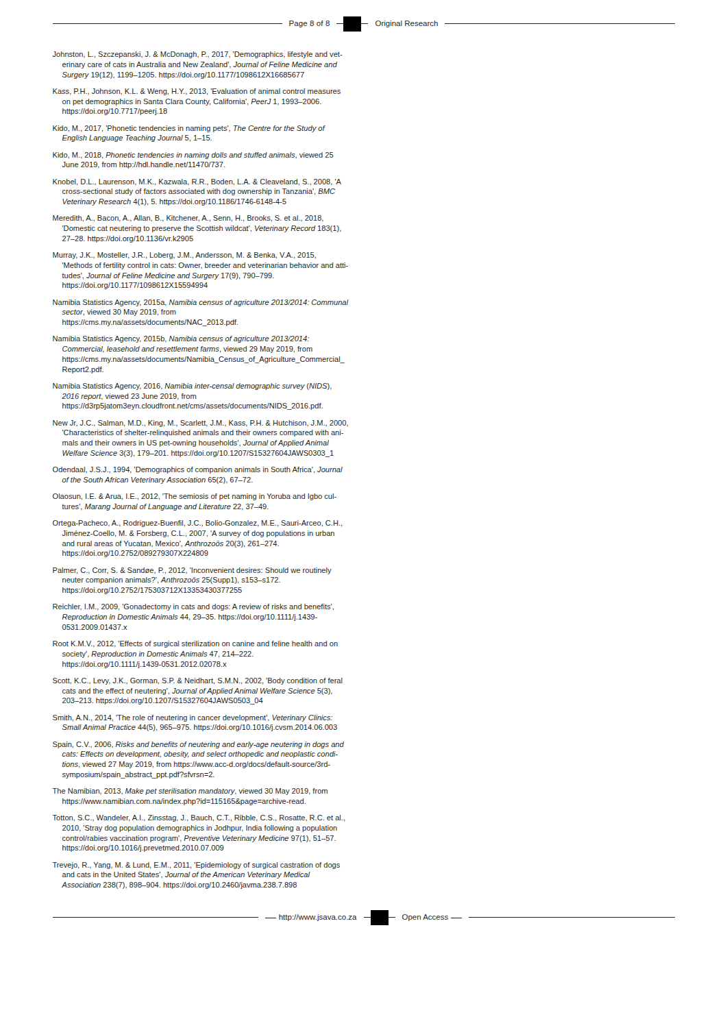Page 8 of 8 Original Research
Johnston, L., Szczepanski, J. & McDonagh, P., 2017, 'Demographics, lifestyle and veterinary care of cats in Australia and New Zealand', Journal of Feline Medicine and Surgery 19(12), 1199–1205. https://doi.org/10.1177/1098612X16685677
Kass, P.H., Johnson, K.L. & Weng, H.Y., 2013, 'Evaluation of animal control measures on pet demographics in Santa Clara County, California', PeerJ 1, 1993–2006. https://doi.org/10.7717/peerj.18
Kido, M., 2017, 'Phonetic tendencies in naming pets', The Centre for the Study of English Language Teaching Journal 5, 1–15.
Kido, M., 2018, Phonetic tendencies in naming dolls and stuffed animals, viewed 25 June 2019, from http://hdl.handle.net/11470/737.
Knobel, D.L., Laurenson, M.K., Kazwala, R.R., Boden, L.A. & Cleaveland, S., 2008, 'A cross-sectional study of factors associated with dog ownership in Tanzania', BMC Veterinary Research 4(1), 5. https://doi.org/10.1186/1746-6148-4-5
Meredith, A., Bacon, A., Allan, B., Kitchener, A., Senn, H., Brooks, S. et al., 2018, 'Domestic cat neutering to preserve the Scottish wildcat', Veterinary Record 183(1), 27–28. https://doi.org/10.1136/vr.k2905
Murray, J.K., Mosteller, J.R., Loberg, J.M., Andersson, M. & Benka, V.A., 2015, 'Methods of fertility control in cats: Owner, breeder and veterinarian behavior and attitudes', Journal of Feline Medicine and Surgery 17(9), 790–799. https://doi.org/10.1177/1098612X15594994
Namibia Statistics Agency, 2015a, Namibia census of agriculture 2013/2014: Communal sector, viewed 30 May 2019, from https://cms.my.na/assets/documents/NAC_2013.pdf.
Namibia Statistics Agency, 2015b, Namibia census of agriculture 2013/2014: Commercial, leasehold and resettlement farms, viewed 29 May 2019, from https://cms.my.na/assets/documents/Namibia_Census_of_Agriculture_Commercial_Report2.pdf.
Namibia Statistics Agency, 2016, Namibia inter-censal demographic survey (NIDS), 2016 report, viewed 23 June 2019, from https://d3rp5jatom3eyn.cloudfront.net/cms/assets/documents/NIDS_2016.pdf.
New Jr, J.C., Salman, M.D., King, M., Scarlett, J.M., Kass, P.H. & Hutchison, J.M., 2000, 'Characteristics of shelter-relinquished animals and their owners compared with animals and their owners in US pet-owning households', Journal of Applied Animal Welfare Science 3(3), 179–201. https://doi.org/10.1207/S15327604JAWS0303_1
Odendaal, J.S.J., 1994, 'Demographics of companion animals in South Africa', Journal of the South African Veterinary Association 65(2), 67–72.
Olaosun, I.E. & Arua, I.E., 2012, 'The semiosis of pet naming in Yoruba and Igbo cultures', Marang Journal of Language and Literature 22, 37–49.
Ortega-Pacheco, A., Rodriguez-Buenfil, J.C., Bolio-Gonzalez, M.E., Sauri-Arceo, C.H., Jiménez-Coello, M. & Forsberg, C.L., 2007, 'A survey of dog populations in urban and rural areas of Yucatan, Mexico', Anthrozoös 20(3), 261–274. https://doi.org/10.2752/089279307X224809
Palmer, C., Corr, S. & Sandøe, P., 2012, 'Inconvenient desires: Should we routinely neuter companion animals?', Anthrozoös 25(Supp1), s153–s172. https://doi.org/10.2752/175303712X13353430377255
Reichler, I.M., 2009, 'Gonadectomy in cats and dogs: A review of risks and benefits', Reproduction in Domestic Animals 44, 29–35. https://doi.org/10.1111/j.1439-0531.2009.01437.x
Root K.M.V., 2012, 'Effects of surgical sterilization on canine and feline health and on society', Reproduction in Domestic Animals 47, 214–222. https://doi.org/10.1111/j.1439-0531.2012.02078.x
Scott, K.C., Levy, J.K., Gorman, S.P. & Neidhart, S.M.N., 2002, 'Body condition of feral cats and the effect of neutering', Journal of Applied Animal Welfare Science 5(3), 203–213. https://doi.org/10.1207/S15327604JAWS0503_04
Smith, A.N., 2014, 'The role of neutering in cancer development', Veterinary Clinics: Small Animal Practice 44(5), 965–975. https://doi.org/10.1016/j.cvsm.2014.06.003
Spain, C.V., 2006, Risks and benefits of neutering and early-age neutering in dogs and cats: Effects on development, obesity, and select orthopedic and neoplastic conditions, viewed 27 May 2019, from https://www.acc-d.org/docs/default-source/3rd-symposium/spain_abstract_ppt.pdf?sfvrsn=2.
The Namibian, 2013, Make pet sterilisation mandatory, viewed 30 May 2019, from https://www.namibian.com.na/index.php?id=115165&page=archive-read.
Totton, S.C., Wandeler, A.I., Zinsstag, J., Bauch, C.T., Ribble, C.S., Rosatte, R.C. et al., 2010, 'Stray dog population demographics in Jodhpur, India following a population control/rabies vaccination program', Preventive Veterinary Medicine 97(1), 51–57. https://doi.org/10.1016/j.prevetmed.2010.07.009
Trevejo, R., Yang, M. & Lund, E.M., 2011, 'Epidemiology of surgical castration of dogs and cats in the United States', Journal of the American Veterinary Medical Association 238(7), 898–904. https://doi.org/10.2460/javma.238.7.898
http://www.jsava.co.za Open Access